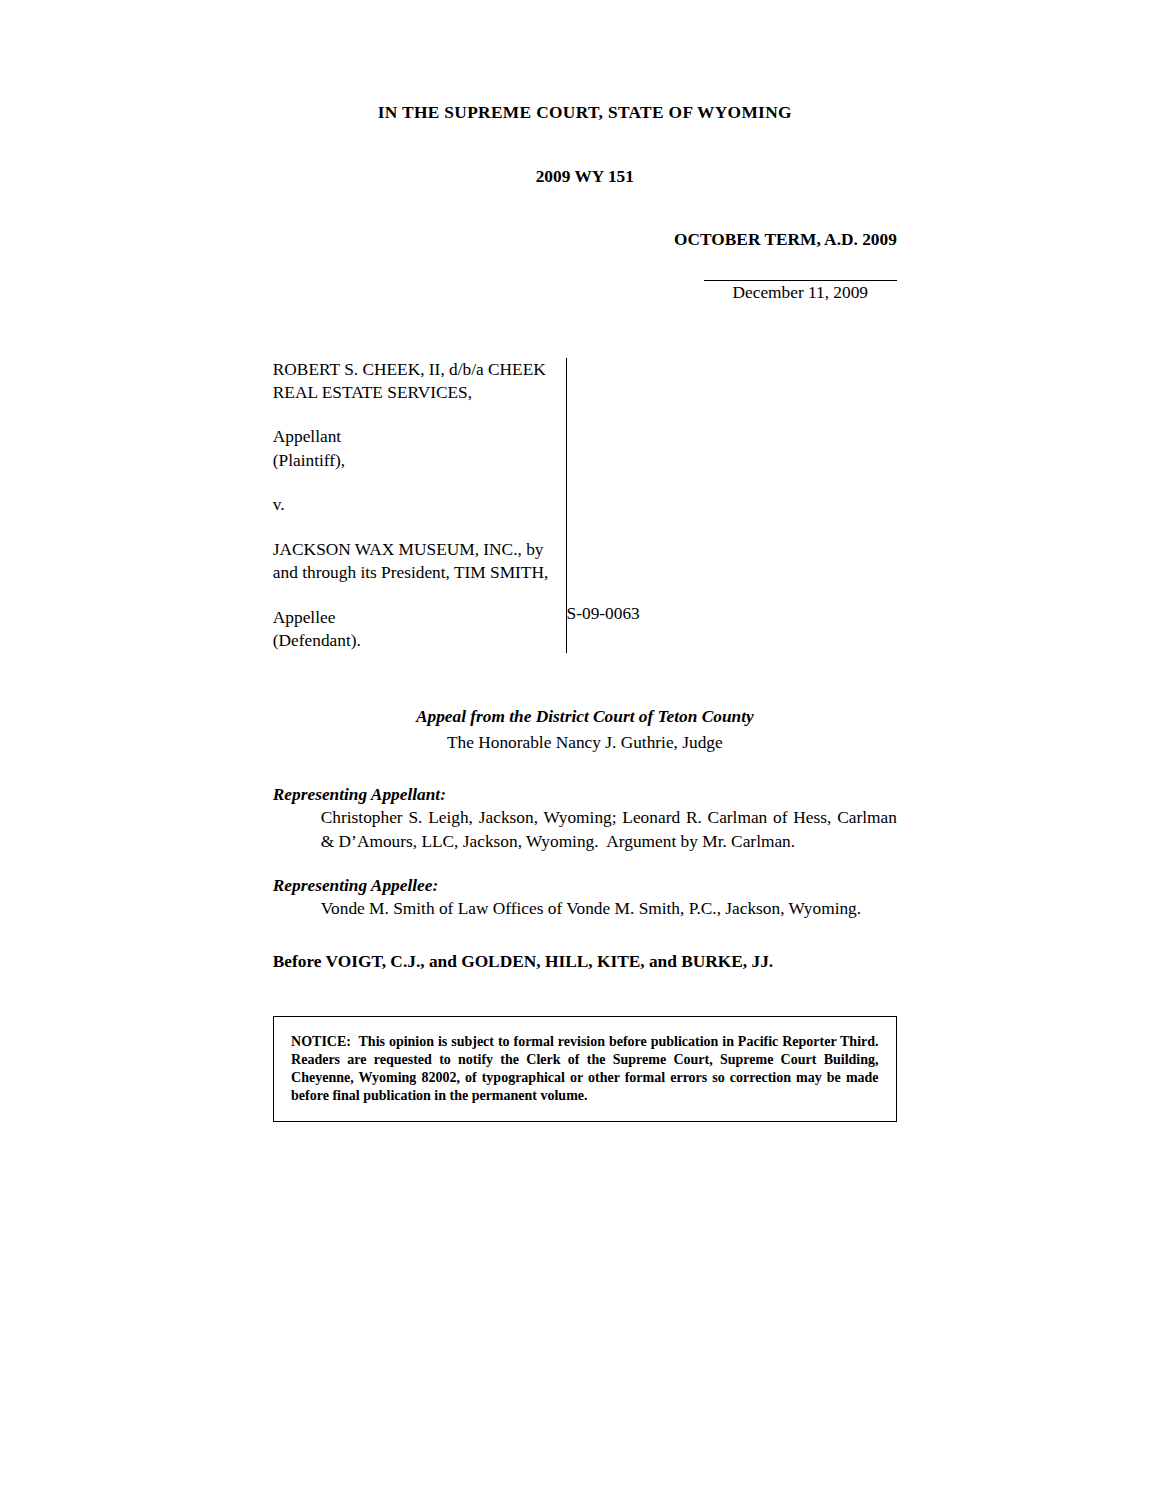IN THE SUPREME COURT, STATE OF WYOMING
2009 WY 151
OCTOBER TERM, A.D. 2009
December 11, 2009
| ROBERT S. CHEEK, II, d/b/a CHEEK REAL ESTATE SERVICES, Appellant (Plaintiff), v. JACKSON WAX MUSEUM, INC., by and through its President, TIM SMITH, Appellee (Defendant). | S-09-0063 |
Appeal from the District Court of Teton County The Honorable Nancy J. Guthrie, Judge
Representing Appellant:
Christopher S. Leigh, Jackson, Wyoming; Leonard R. Carlman of Hess, Carlman & D’Amours, LLC, Jackson, Wyoming. Argument by Mr. Carlman.
Representing Appellee:
Vonde M. Smith of Law Offices of Vonde M. Smith, P.C., Jackson, Wyoming.
Before VOIGT, C.J., and GOLDEN, HILL, KITE, and BURKE, JJ.
NOTICE: This opinion is subject to formal revision before publication in Pacific Reporter Third. Readers are requested to notify the Clerk of the Supreme Court, Supreme Court Building, Cheyenne, Wyoming 82002, of typographical or other formal errors so correction may be made before final publication in the permanent volume.